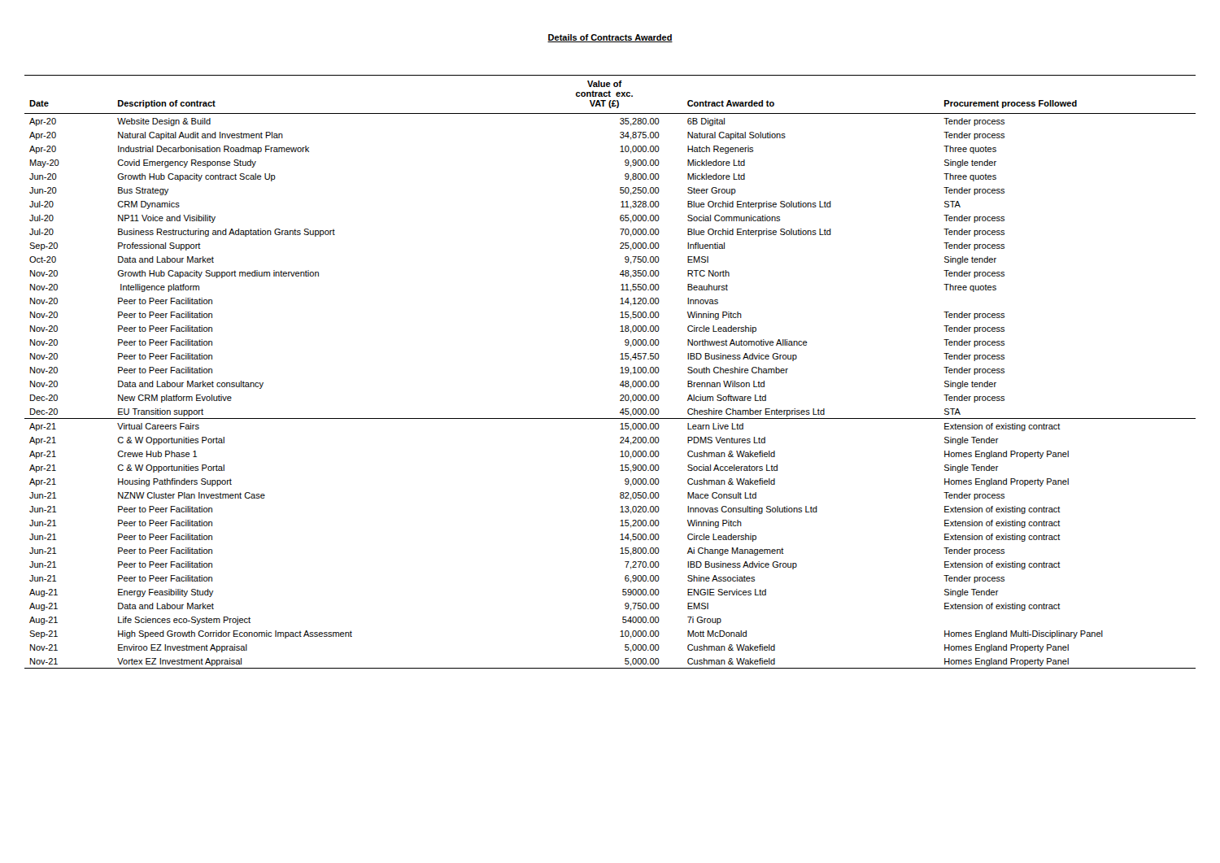Details of Contracts Awarded
| Date | Description of contract | Value of contract exc. VAT (£) | Contract Awarded to | Procurement process Followed |
| --- | --- | --- | --- | --- |
| Apr-20 | Website Design & Build | 35,280.00 | 6B Digital | Tender process |
| Apr-20 | Natural Capital Audit and Investment Plan | 34,875.00 | Natural Capital Solutions | Tender process |
| Apr-20 | Industrial Decarbonisation Roadmap Framework | 10,000.00 | Hatch Regeneris | Three quotes |
| May-20 | Covid Emergency Response Study | 9,900.00 | Mickledore Ltd | Single tender |
| Jun-20 | Growth Hub Capacity contract Scale Up | 9,800.00 | Mickledore Ltd | Three quotes |
| Jun-20 | Bus Strategy | 50,250.00 | Steer Group | Tender process |
| Jul-20 | CRM Dynamics | 11,328.00 | Blue Orchid Enterprise Solutions Ltd | STA |
| Jul-20 | NP11 Voice and Visibility | 65,000.00 | Social Communications | Tender process |
| Jul-20 | Business Restructuring and Adaptation Grants Support | 70,000.00 | Blue Orchid Enterprise Solutions Ltd | Tender process |
| Sep-20 | Professional Support | 25,000.00 | Influential | Tender process |
| Oct-20 | Data and Labour Market | 9,750.00 | EMSI | Single tender |
| Nov-20 | Growth Hub Capacity Support medium intervention | 48,350.00 | RTC North | Tender process |
| Nov-20 | Intelligence platform | 11,550.00 | Beauhurst | Three quotes |
| Nov-20 | Peer to Peer Facilitation | 14,120.00 | Innovas | |
| Nov-20 | Peer to Peer Facilitation | 15,500.00 | Winning Pitch | Tender process |
| Nov-20 | Peer to Peer Facilitation | 18,000.00 | Circle Leadership | Tender process |
| Nov-20 | Peer to Peer Facilitation | 9,000.00 | Northwest Automotive Alliance | Tender process |
| Nov-20 | Peer to Peer Facilitation | 15,457.50 | IBD Business Advice Group | Tender process |
| Nov-20 | Peer to Peer Facilitation | 19,100.00 | South Cheshire Chamber | Tender process |
| Nov-20 | Data and Labour Market consultancy | 48,000.00 | Brennan Wilson Ltd | Single tender |
| Dec-20 | New CRM platform Evolutive | 20,000.00 | Alcium Software Ltd | Tender process |
| Dec-20 | EU Transition support | 45,000.00 | Cheshire Chamber Enterprises Ltd | STA |
| Apr-21 | Virtual Careers Fairs | 15,000.00 | Learn Live Ltd | Extension of existing contract |
| Apr-21 | C & W Opportunities Portal | 24,200.00 | PDMS Ventures Ltd | Single Tender |
| Apr-21 | Crewe Hub Phase 1 | 10,000.00 | Cushman & Wakefield | Homes England Property Panel |
| Apr-21 | C & W Opportunities Portal | 15,900.00 | Social Accelerators Ltd | Single Tender |
| Apr-21 | Housing Pathfinders Support | 9,000.00 | Cushman & Wakefield | Homes England Property Panel |
| Jun-21 | NZNW Cluster Plan Investment Case | 82,050.00 | Mace Consult Ltd | Tender process |
| Jun-21 | Peer to Peer Facilitation | 13,020.00 | Innovas Consulting Solutions Ltd | Extension of existing contract |
| Jun-21 | Peer to Peer Facilitation | 15,200.00 | Winning Pitch | Extension of existing contract |
| Jun-21 | Peer to Peer Facilitation | 14,500.00 | Circle Leadership | Extension of existing contract |
| Jun-21 | Peer to Peer Facilitation | 15,800.00 | Ai Change Management | Tender process |
| Jun-21 | Peer to Peer Facilitation | 7,270.00 | IBD Business Advice Group | Extension of existing contract |
| Jun-21 | Peer to Peer Facilitation | 6,900.00 | Shine Associates | Tender process |
| Aug-21 | Energy Feasibility Study | 59000.00 | ENGIE Services Ltd | Single Tender |
| Aug-21 | Data and Labour Market | 9,750.00 | EMSI | Extension of existing contract |
| Aug-21 | Life Sciences eco-System Project | 54000.00 | 7i Group | |
| Sep-21 | High Speed Growth Corridor Economic Impact Assessment | 10,000.00 | Mott McDonald | Homes England Multi-Disciplinary Panel |
| Nov-21 | Enviroo EZ Investment Appraisal | 5,000.00 | Cushman & Wakefield | Homes England Property Panel |
| Nov-21 | Vortex EZ Investment Appraisal | 5,000.00 | Cushman & Wakefield | Homes England Property Panel |